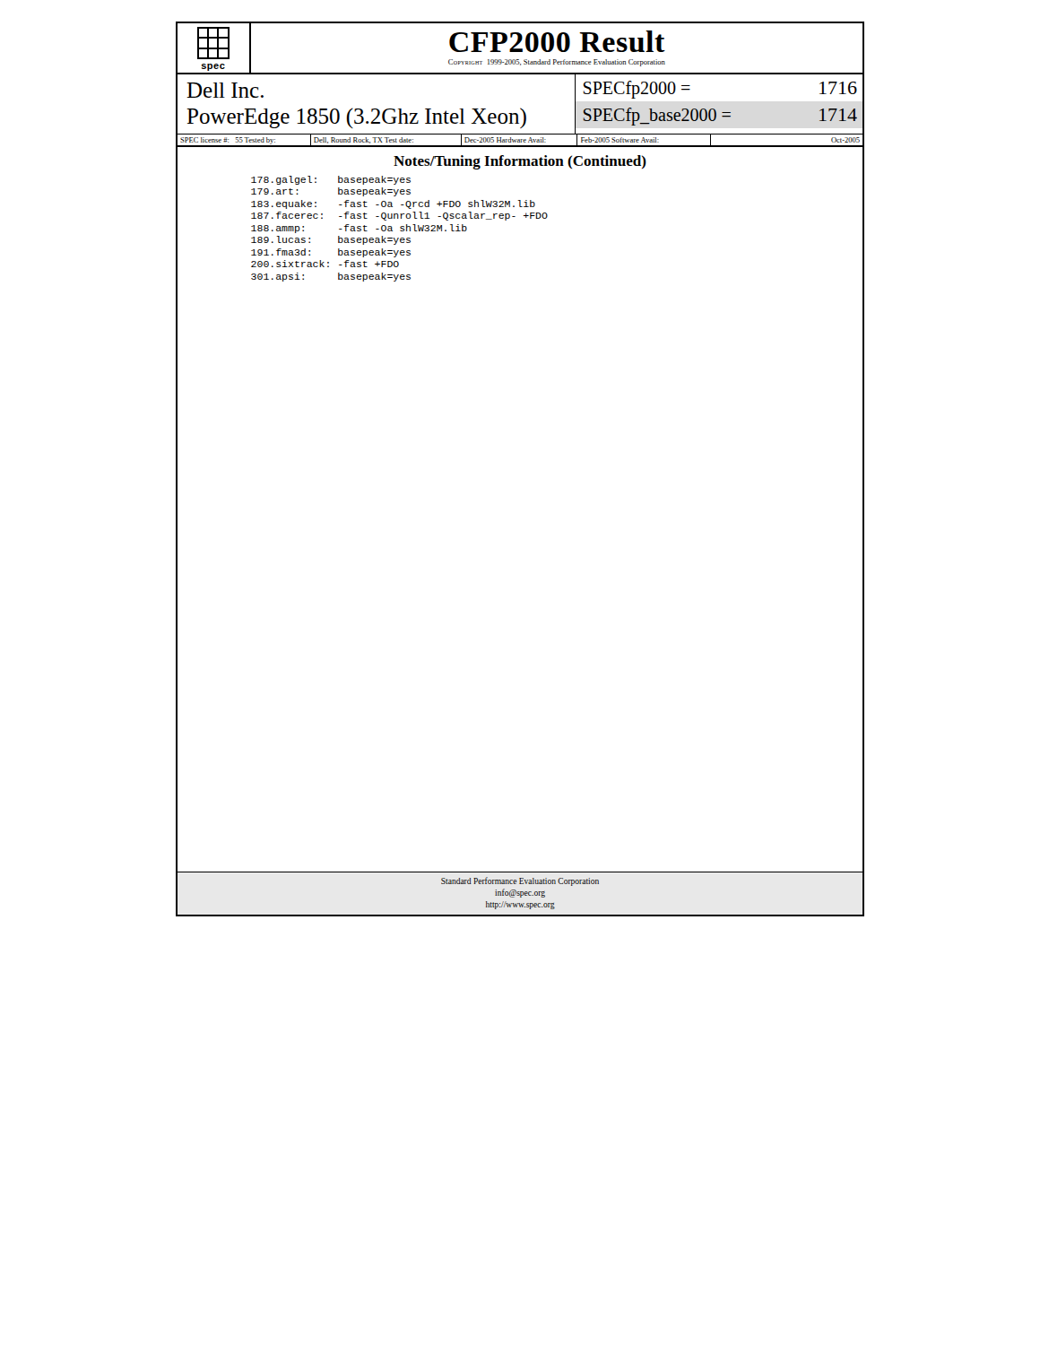spec
CFP2000 Result
Copyright 1999-2005, Standard Performance Evaluation Corporation
Dell Inc.
PowerEdge 1850 (3.2Ghz Intel Xeon)
SPECfp2000 = 1716
SPECfp_base2000 = 1714
SPEC license #: 55 Tested by:
Dell, Round Rock, TX Test date:
Dec-2005 Hardware Avail:
Feb-2005 Software Avail:
Oct-2005
Notes/Tuning Information (Continued)
178.galgel:   basepeak=yes
179.art:      basepeak=yes
183.equake:   -fast -Oa -Qrcd +FDO shlW32M.lib
187.facerec:  -fast -Qunroll1 -Qscalar_rep- +FDO
188.ammp:     -fast -Oa shlW32M.lib
189.lucas:    basepeak=yes
191.fma3d:    basepeak=yes
200.sixtrack: -fast +FDO
301.apsi:     basepeak=yes
Standard Performance Evaluation Corporation
info@spec.org
http://www.spec.org